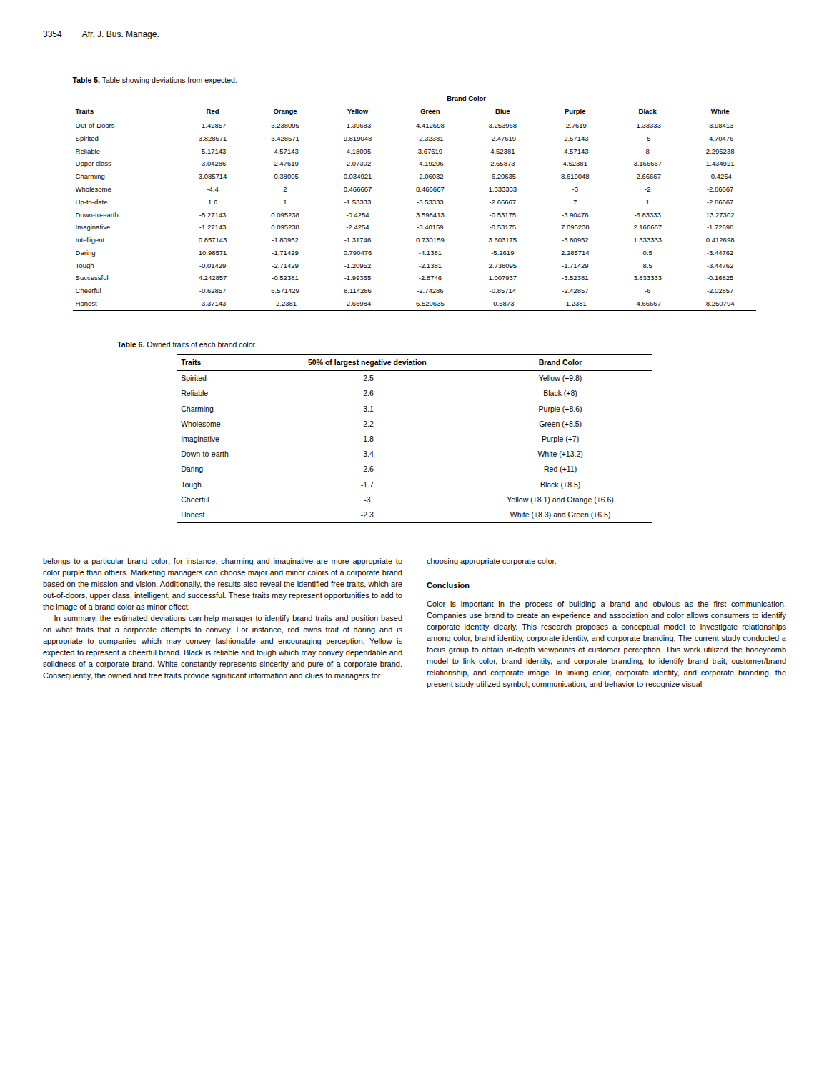3354 Afr. J. Bus. Manage.
Table 5. Table showing deviations from expected.
| | Brand Color |
| --- | --- |
| Traits | Red | Orange | Yellow | Green | Blue | Purple | Black | White |
| Out-of-Doors | -1.42857 | 3.238095 | -1.39683 | 4.412698 | 3.253968 | -2.7619 | -1.33333 | -3.98413 |
| Spirited | 3.828571 | 3.428571 | 9.819048 | -2.32381 | -2.47619 | -2.57143 | -5 | -4.70476 |
| Reliable | -5.17143 | -4.57143 | -4.18095 | 3.67619 | 4.52381 | -4.57143 | 8 | 2.295238 |
| Upper class | -3.04286 | -2.47619 | -2.07302 | -4.19206 | 2.65873 | 4.52381 | 3.166667 | 1.434921 |
| Charming | 3.085714 | -0.38095 | 0.034921 | -2.06032 | -6.20635 | 8.619048 | -2.66667 | -0.4254 |
| Wholesome | -4.4 | 2 | 0.466667 | 8.466667 | 1.333333 | -3 | -2 | -2.86667 |
| Up-to-date | 1.6 | 1 | -1.53333 | -3.53333 | -2.66667 | 7 | 1 | -2.86667 |
| Down-to-earth | -5.27143 | 0.095238 | -0.4254 | 3.598413 | -0.53175 | -3.90476 | -6.83333 | 13.27302 |
| Imaginative | -1.27143 | 0.095238 | -2.4254 | -3.40159 | -0.53175 | 7.095238 | 2.166667 | -1.72698 |
| Intelligent | 0.857143 | -1.80952 | -1.31746 | 0.730159 | 3.603175 | -3.80952 | 1.333333 | 0.412698 |
| Daring | 10.98571 | -1.71429 | 0.790476 | -4.1381 | -5.2619 | 2.285714 | 0.5 | -3.44762 |
| Tough | -0.01429 | -2.71429 | -1.20952 | -2.1381 | 2.738095 | -1.71429 | 8.5 | -3.44762 |
| Successful | 4.242857 | -0.52381 | -1.99365 | -2.8746 | 1.007937 | -3.52381 | 3.833333 | -0.16825 |
| Cheerful | -0.62857 | 6.571429 | 8.114286 | -2.74286 | -0.85714 | -2.42857 | -6 | -2.02857 |
| Honest | -3.37143 | -2.2381 | -2.66984 | 6.520635 | -0.5873 | -1.2381 | -4.66667 | 8.250794 |
Table 6. Owned traits of each brand color.
| Traits | 50% of largest negative deviation | Brand Color |
| --- | --- | --- |
| Spirited | -2.5 | Yellow (+9.8) |
| Reliable | -2.6 | Black (+8) |
| Charming | -3.1 | Purple (+8.6) |
| Wholesome | -2.2 | Green (+8.5) |
| Imaginative | -1.8 | Purple (+7) |
| Down-to-earth | -3.4 | White (+13.2) |
| Daring | -2.6 | Red (+11) |
| Tough | -1.7 | Black (+8.5) |
| Cheerful | -3 | Yellow (+8.1) and Orange (+6.6) |
| Honest | -2.3 | White (+8.3) and Green (+6.5) |
belongs to a particular brand color; for instance, charming and imaginative are more appropriate to color purple than others. Marketing managers can choose major and minor colors of a corporate brand based on the mission and vision. Additionally, the results also reveal the identified free traits, which are out-of-doors, upper class, intelligent, and successful. These traits may represent opportunities to add to the image of a brand color as minor effect.
In summary, the estimated deviations can help manager to identify brand traits and position based on what traits that a corporate attempts to convey. For instance, red owns trait of daring and is appropriate to companies which may convey fashionable and encouraging perception. Yellow is expected to represent a cheerful brand. Black is reliable and tough which may convey dependable and solidness of a corporate brand. White constantly represents sincerity and pure of a corporate brand. Consequently, the owned and free traits provide significant information and clues to managers for
choosing appropriate corporate color.
Conclusion
Color is important in the process of building a brand and obvious as the first communication. Companies use brand to create an experience and association and color allows consumers to identify corporate identity clearly. This research proposes a conceptual model to investigate relationships among color, brand identity, corporate identity, and corporate branding. The current study conducted a focus group to obtain in-depth viewpoints of customer perception. This work utilized the honeycomb model to link color, brand identity, and corporate branding, to identify brand trait, customer/brand relationship, and corporate image. In linking color, corporate identity, and corporate branding, the present study utilized symbol, communication, and behavior to recognize visual